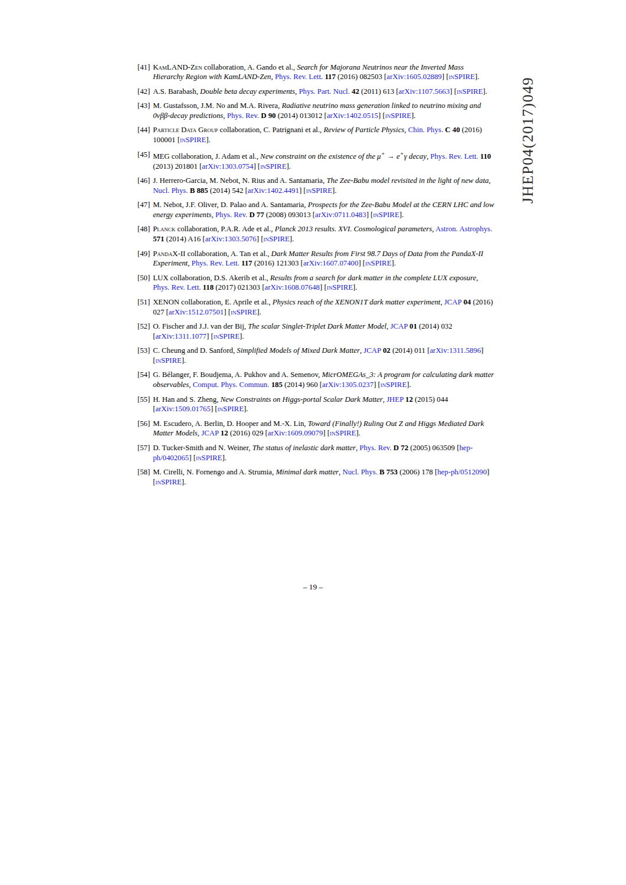JHEP04(2017)049
[41] KamLAND-Zen collaboration, A. Gando et al., Search for Majorana Neutrinos near the Inverted Mass Hierarchy Region with KamLAND-Zen, Phys. Rev. Lett. 117 (2016) 082503 [arXiv:1605.02889] [inSPIRE].
[42] A.S. Barabash, Double beta decay experiments, Phys. Part. Nucl. 42 (2011) 613 [arXiv:1107.5663] [inSPIRE].
[43] M. Gustafsson, J.M. No and M.A. Rivera, Radiative neutrino mass generation linked to neutrino mixing and 0νββ-decay predictions, Phys. Rev. D 90 (2014) 013012 [arXiv:1402.0515] [inSPIRE].
[44] Particle Data Group collaboration, C. Patrignani et al., Review of Particle Physics, Chin. Phys. C 40 (2016) 100001 [inSPIRE].
[45] MEG collaboration, J. Adam et al., New constraint on the existence of the μ+ → e+γ decay, Phys. Rev. Lett. 110 (2013) 201801 [arXiv:1303.0754] [inSPIRE].
[46] J. Herrero-Garcia, M. Nebot, N. Rius and A. Santamaria, The Zee-Babu model revisited in the light of new data, Nucl. Phys. B 885 (2014) 542 [arXiv:1402.4491] [inSPIRE].
[47] M. Nebot, J.F. Oliver, D. Palao and A. Santamaria, Prospects for the Zee-Babu Model at the CERN LHC and low energy experiments, Phys. Rev. D 77 (2008) 093013 [arXiv:0711.0483] [inSPIRE].
[48] Planck collaboration, P.A.R. Ade et al., Planck 2013 results. XVI. Cosmological parameters, Astron. Astrophys. 571 (2014) A16 [arXiv:1303.5076] [inSPIRE].
[49] PandaX-II collaboration, A. Tan et al., Dark Matter Results from First 98.7 Days of Data from the PandaX-II Experiment, Phys. Rev. Lett. 117 (2016) 121303 [arXiv:1607.07400] [inSPIRE].
[50] LUX collaboration, D.S. Akerib et al., Results from a search for dark matter in the complete LUX exposure, Phys. Rev. Lett. 118 (2017) 021303 [arXiv:1608.07648] [inSPIRE].
[51] XENON collaboration, E. Aprile et al., Physics reach of the XENON1T dark matter experiment, JCAP 04 (2016) 027 [arXiv:1512.07501] [inSPIRE].
[52] O. Fischer and J.J. van der Bij, The scalar Singlet-Triplet Dark Matter Model, JCAP 01 (2014) 032 [arXiv:1311.1077] [inSPIRE].
[53] C. Cheung and D. Sanford, Simplified Models of Mixed Dark Matter, JCAP 02 (2014) 011 [arXiv:1311.5896] [inSPIRE].
[54] G. Bélanger, F. Boudjema, A. Pukhov and A. Semenov, MicrOMEGAs_3: A program for calculating dark matter observables, Comput. Phys. Commun. 185 (2014) 960 [arXiv:1305.0237] [inSPIRE].
[55] H. Han and S. Zheng, New Constraints on Higgs-portal Scalar Dark Matter, JHEP 12 (2015) 044 [arXiv:1509.01765] [inSPIRE].
[56] M. Escudero, A. Berlin, D. Hooper and M.-X. Lin, Toward (Finally!) Ruling Out Z and Higgs Mediated Dark Matter Models, JCAP 12 (2016) 029 [arXiv:1609.09079] [inSPIRE].
[57] D. Tucker-Smith and N. Weiner, The status of inelastic dark matter, Phys. Rev. D 72 (2005) 063509 [hep-ph/0402065] [inSPIRE].
[58] M. Cirelli, N. Fornengo and A. Strumia, Minimal dark matter, Nucl. Phys. B 753 (2006) 178 [hep-ph/0512090] [inSPIRE].
– 19 –